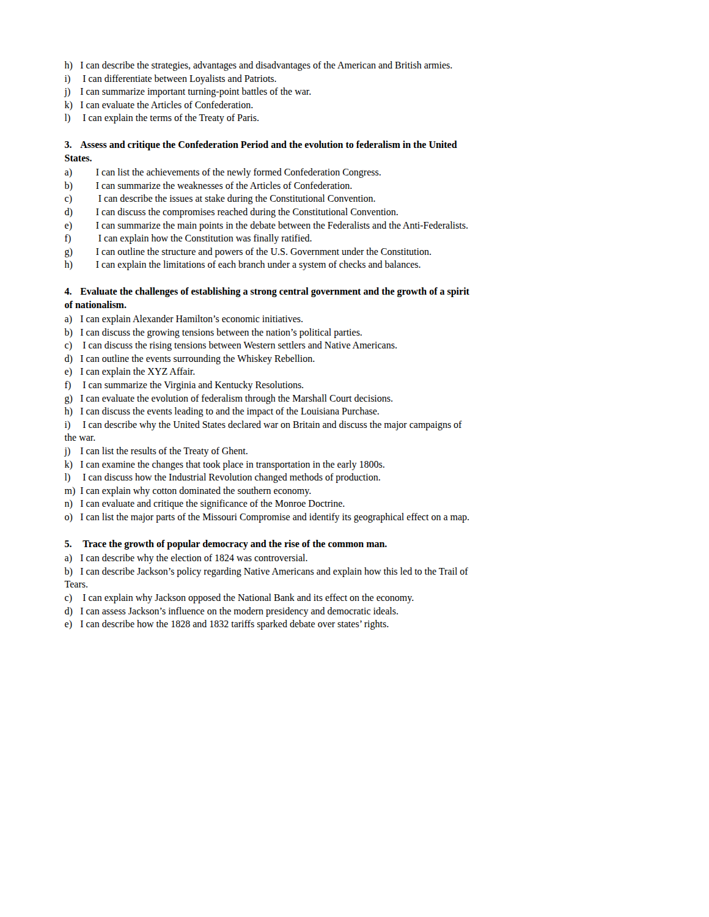h) I can describe the strategies, advantages and disadvantages of the American and British armies.
i) I can differentiate between Loyalists and Patriots.
j) I can summarize important turning-point battles of the war.
k) I can evaluate the Articles of Confederation.
l) I can explain the terms of the Treaty of Paris.
3. Assess and critique the Confederation Period and the evolution to federalism in the United States.
a) I can list the achievements of the newly formed Confederation Congress.
b) I can summarize the weaknesses of the Articles of Confederation.
c) I can describe the issues at stake during the Constitutional Convention.
d) I can discuss the compromises reached during the Constitutional Convention.
e) I can summarize the main points in the debate between the Federalists and the Anti-Federalists.
f) I can explain how the Constitution was finally ratified.
g) I can outline the structure and powers of the U.S. Government under the Constitution.
h) I can explain the limitations of each branch under a system of checks and balances.
4. Evaluate the challenges of establishing a strong central government and the growth of a spirit of nationalism.
a) I can explain Alexander Hamilton’s economic initiatives.
b) I can discuss the growing tensions between the nation’s political parties.
c) I can discuss the rising tensions between Western settlers and Native Americans.
d) I can outline the events surrounding the Whiskey Rebellion.
e) I can explain the XYZ Affair.
f) I can summarize the Virginia and Kentucky Resolutions.
g) I can evaluate the evolution of federalism through the Marshall Court decisions.
h) I can discuss the events leading to and the impact of the Louisiana Purchase.
i) I can describe why the United States declared war on Britain and discuss the major campaigns of the war.
j) I can list the results of the Treaty of Ghent.
k) I can examine the changes that took place in transportation in the early 1800s.
l) I can discuss how the Industrial Revolution changed methods of production.
m) I can explain why cotton dominated the southern economy.
n) I can evaluate and critique the significance of the Monroe Doctrine.
o) I can list the major parts of the Missouri Compromise and identify its geographical effect on a map.
5. Trace the growth of popular democracy and the rise of the common man.
a) I can describe why the election of 1824 was controversial.
b) I can describe Jackson’s policy regarding Native Americans and explain how this led to the Trail of Tears.
c) I can explain why Jackson opposed the National Bank and its effect on the economy.
d) I can assess Jackson’s influence on the modern presidency and democratic ideals.
e) I can describe how the 1828 and 1832 tariffs sparked debate over states’ rights.